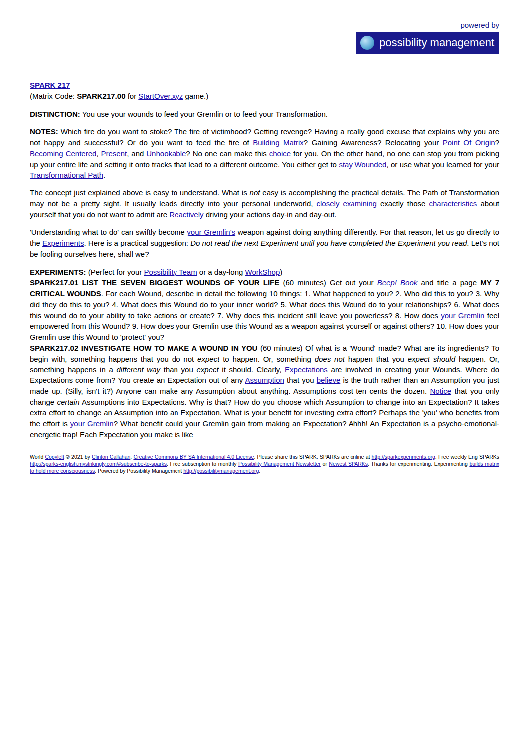powered by
possibility management
SPARK 217
(Matrix Code: SPARK217.00 for StartOver.xyz game.)
DISTINCTION: You use your wounds to feed your Gremlin or to feed your Transformation.
NOTES: Which fire do you want to stoke? The fire of victimhood? Getting revenge? Having a really good excuse that explains why you are not happy and successful? Or do you want to feed the fire of Building Matrix? Gaining Awareness? Relocating your Point Of Origin? Becoming Centered, Present, and Unhookable? No one can make this choice for you. On the other hand, no one can stop you from picking up your entire life and setting it onto tracks that lead to a different outcome. You either get to stay Wounded, or use what you learned for your Transformational Path.
The concept just explained above is easy to understand. What is not easy is accomplishing the practical details. The Path of Transformation may not be a pretty sight. It usually leads directly into your personal underworld, closely examining exactly those characteristics about yourself that you do not want to admit are Reactively driving your actions day-in and day-out.
'Understanding what to do' can swiftly become your Gremlin's weapon against doing anything differently. For that reason, let us go directly to the Experiments. Here is a practical suggestion: Do not read the next Experiment until you have completed the Experiment you read. Let's not be fooling ourselves here, shall we?
EXPERIMENTS: (Perfect for your Possibility Team or a day-long WorkShop)
SPARK217.01 LIST THE SEVEN BIGGEST WOUNDS OF YOUR LIFE (60 minutes) Get out your Beep! Book and title a page MY 7 CRITICAL WOUNDS. For each Wound, describe in detail the following 10 things: 1. What happened to you? 2. Who did this to you? 3. Why did they do this to you? 4. What does this Wound do to your inner world? 5. What does this Wound do to your relationships? 6. What does this wound do to your ability to take actions or create? 7. Why does this incident still leave you powerless? 8. How does your Gremlin feel empowered from this Wound? 9. How does your Gremlin use this Wound as a weapon against yourself or against others? 10. How does your Gremlin use this Wound to 'protect' you?
SPARK217.02 INVESTIGATE HOW TO MAKE A WOUND IN YOU (60 minutes) Of what is a 'Wound' made? What are its ingredients? To begin with, something happens that you do not expect to happen. Or, something does not happen that you expect should happen. Or, something happens in a different way than you expect it should. Clearly, Expectations are involved in creating your Wounds. Where do Expectations come from? You create an Expectation out of any Assumption that you believe is the truth rather than an Assumption you just made up. (Silly, isn't it?) Anyone can make any Assumption about anything. Assumptions cost ten cents the dozen. Notice that you only change certain Assumptions into Expectations. Why is that? How do you choose which Assumption to change into an Expectation? It takes extra effort to change an Assumption into an Expectation. What is your benefit for investing extra effort? Perhaps the 'you' who benefits from the effort is your Gremlin? What benefit could your Gremlin gain from making an Expectation? Ahhh! An Expectation is a psycho-emotional-energetic trap! Each Expectation you make is like
World Copyleft © 2021 by Clinton Callahan. Creative Commons BY SA International 4.0 License. Please share this SPARK. SPARKs are online at http://sparkexperiments.org. Free weekly Eng SPARKs http://sparks-english.mystrikingly.com/#subscribe-to-sparks. Free subscription to monthly Possibility Management Newsletter or Newest SPARKs. Thanks for experimenting. Experimenting builds matrix to hold more consciousness. Powered by Possibility Management http://possibilitymanagement.org.